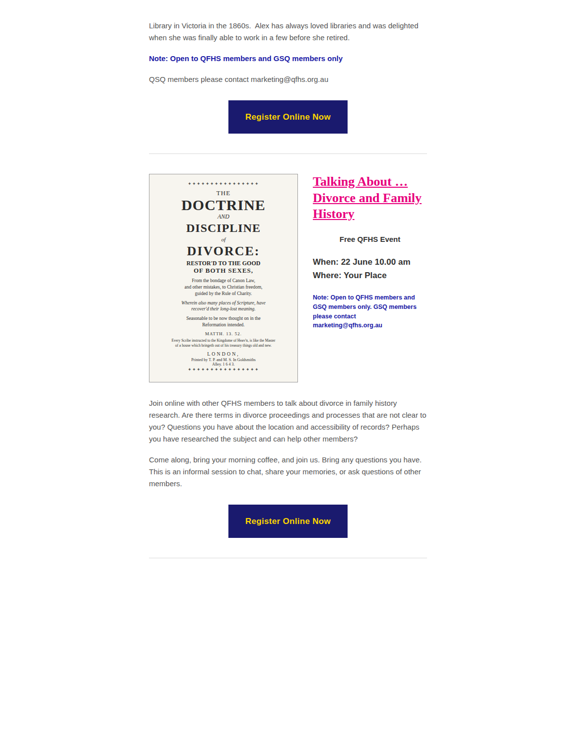Library in Victoria in the 1860s. Alex has always loved libraries and was delighted when she was finally able to work in a few before she retired.
Note: Open to QFHS members and GSQ members only
QSQ members please contact marketing@qfhs.org.au
Register Online Now
✦✦✦✦✦✦✦✦✦✦✦✦✦✦✦✦
THE
DOCTRINE
AND
DISCIPLINE
of
DIVORCE:
RESTOR'D TO THE GOOD
OF BOTH SEXES,
From the bondage of Canon Law,
and other mistakes, to Christian freedom,
guided by the Rule of Charity.
Wherein also many places of Scripture, have
recover'd their long-lost meaning.
Seasonable to be now thought on in the
Reformation intended.
MATTH. 13. 52.
Every Scribe instructed to the Kingdome of Heav'n, is like the Master
of a house which bringeth out of his treasury things old and new.
LONDON,
Printed by T. P. and M. S. In Goldsmiths
Alley. 1 6 4 3.
✦✦✦✦✦✦✦✦✦✦✦✦✦✦✦✦
Talking About …Divorce and Family History
Free QFHS Event
When: 22 June 10.00 am
Where: Your Place
Note: Open to QFHS members and GSQ members only. GSQ members please contact marketing@qfhs.org.au
Join online with other QFHS members to talk about divorce in family history research. Are there terms in divorce proceedings and processes that are not clear to you? Questions you have about the location and accessibility of records? Perhaps you have researched the subject and can help other members?
Come along, bring your morning coffee, and join us. Bring any questions you have. This is an informal session to chat, share your memories, or ask questions of other members.
Register Online Now